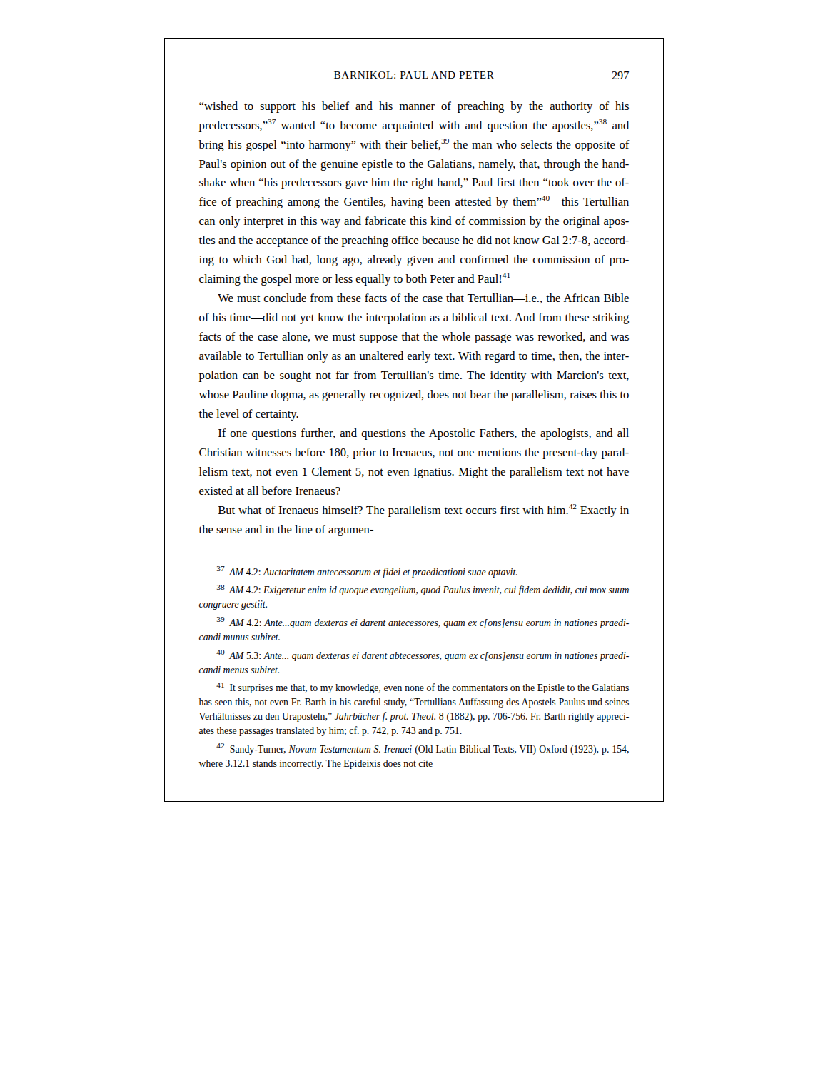Barnikol: Paul and Peter 297
“wished to support his belief and his manner of preaching by the authority of his predecessors,”37 wanted “to become acquainted with and question the apostles,”38 and bring his gospel “into harmony” with their belief,39 the man who selects the opposite of Paul's opinion out of the genuine epistle to the Galatians, namely, that, through the handshake when “his predecessors gave him the right hand,” Paul first then “took over the office of preaching among the Gentiles, having been attested by them”40—this Tertullian can only interpret in this way and fabricate this kind of commission by the original apostles and the acceptance of the preaching office because he did not know Gal 2:7-8, according to which God had, long ago, already given and confirmed the commission of proclaiming the gospel more or less equally to both Peter and Paul!41
We must conclude from these facts of the case that Tertullian—i.e., the African Bible of his time—did not yet know the interpolation as a biblical text. And from these striking facts of the case alone, we must suppose that the whole passage was reworked, and was available to Tertullian only as an unaltered early text. With regard to time, then, the interpolation can be sought not far from Tertullian's time. The identity with Marcion's text, whose Pauline dogma, as generally recognized, does not bear the parallelism, raises this to the level of certainty.
If one questions further, and questions the Apostolic Fathers, the apologists, and all Christian witnesses before 180, prior to Irenaeus, not one mentions the present-day parallelism text, not even 1 Clement 5, not even Ignatius. Might the parallelism text not have existed at all before Irenaeus?
But what of Irenaeus himself? The parallelism text occurs first with him.42 Exactly in the sense and in the line of argumen-
37 AM 4.2: Auctoritatem antecessorum et fidei et praedicationi suae optavit.
38 AM 4.2: Exigeretur enim id quoque evangelium, quod Paulus invenit, cui fidem dedidit, cui mox suum congruere gestiit.
39 AM 4.2: Ante...quam dexteras ei darent antecessores, quam ex c[ons]ensu eorum in nationes praedicandi munus subiret.
40 AM 5.3: Ante... quam dexteras ei darent abtecessores, quam ex c[ons]ensu eorum in nationes praedicandi menus subiret.
41 It surprises me that, to my knowledge, even none of the commentators on the Epistle to the Galatians has seen this, not even Fr. Barth in his careful study, “Tertullians Auffassung des Apostels Paulus und seines Verhältnisses zu den Uraposteln,” Jahrbücher f. prot. Theol. 8 (1882), pp. 706-756. Fr. Barth rightly appreciates these passages translated by him; cf. p. 742, p. 743 and p. 751.
42 Sandy-Turner, Novum Testamentum S. Irenaei (Old Latin Biblical Texts, VII) Oxford (1923), p. 154, where 3.12.1 stands incorrectly. The Epideixis does not cite